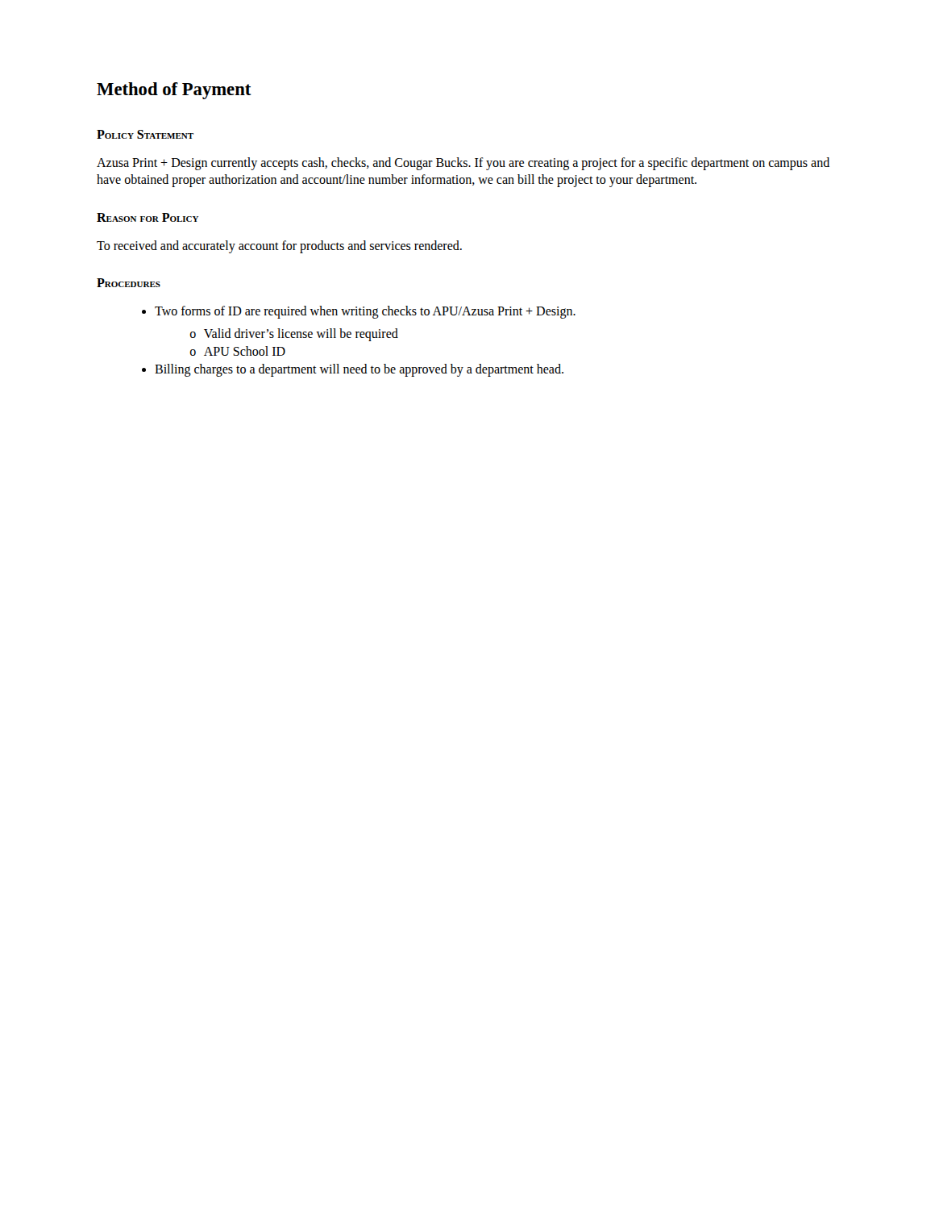Method of Payment
Policy Statement
Azusa Print + Design currently accepts cash, checks, and Cougar Bucks. If you are creating a project for a specific department on campus and have obtained proper authorization and account/line number information, we can bill the project to your department.
Reason for Policy
To received and accurately account for products and services rendered.
Procedures
Two forms of ID are required when writing checks to APU/Azusa Print + Design.
Valid driver’s license will be required
APU School ID
Billing charges to a department will need to be approved by a department head.